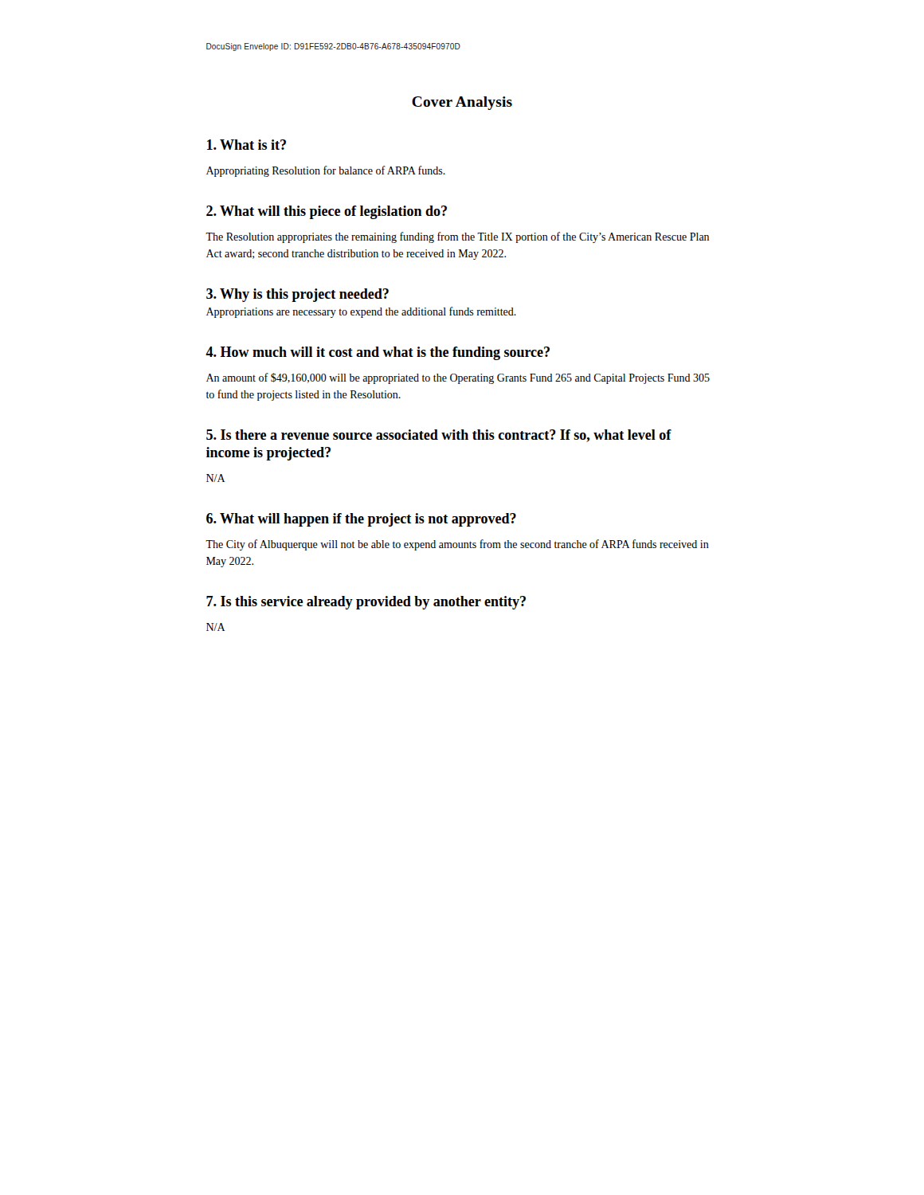DocuSign Envelope ID: D91FE592-2DB0-4B76-A678-435094F0970D
Cover Analysis
1. What is it?
Appropriating Resolution for balance of ARPA funds.
2. What will this piece of legislation do?
The Resolution appropriates the remaining funding from the Title IX portion of the City’s American Rescue Plan Act award; second tranche distribution to be received in May 2022.
3. Why is this project needed?
Appropriations are necessary to expend the additional funds remitted.
4. How much will it cost and what is the funding source?
An amount of $49,160,000 will be appropriated to the Operating Grants Fund 265 and Capital Projects Fund 305 to fund the projects listed in the Resolution.
5. Is there a revenue source associated with this contract? If so, what level of income is projected?
N/A
6. What will happen if the project is not approved?
The City of Albuquerque will not be able to expend amounts from the second tranche of ARPA funds received in May 2022.
7. Is this service already provided by another entity?
N/A